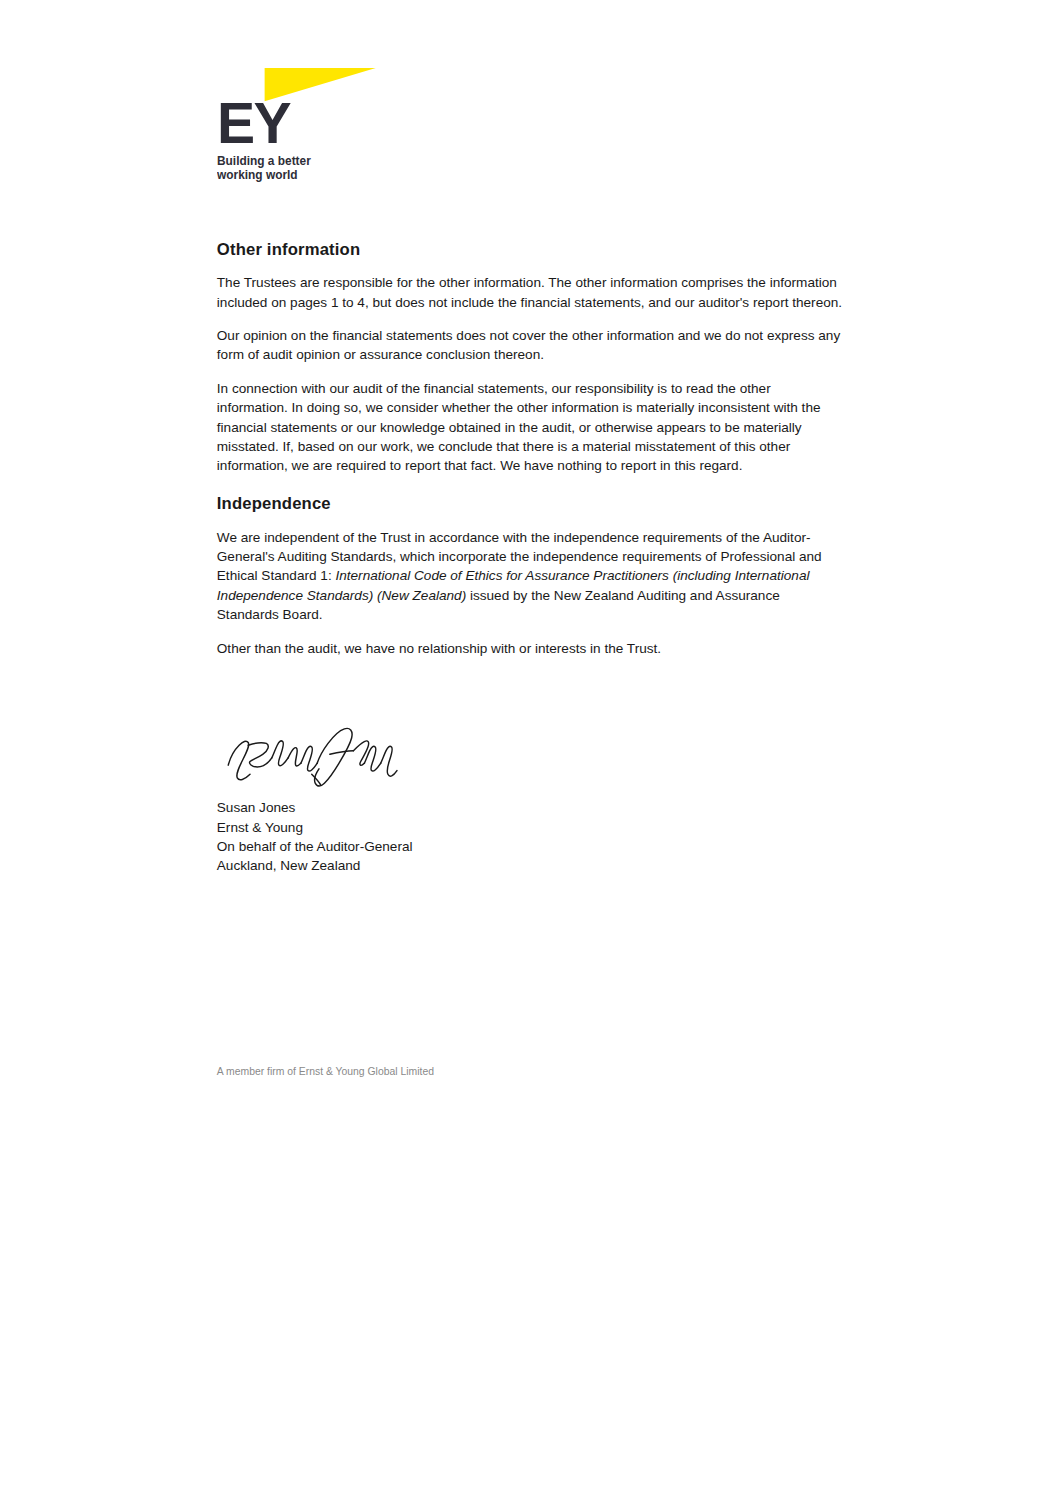EY Building a better working world
Other information
The Trustees are responsible for the other information. The other information comprises the information included on pages 1 to 4, but does not include the financial statements, and our auditor's report thereon.
Our opinion on the financial statements does not cover the other information and we do not express any form of audit opinion or assurance conclusion thereon.
In connection with our audit of the financial statements, our responsibility is to read the other information. In doing so, we consider whether the other information is materially inconsistent with the financial statements or our knowledge obtained in the audit, or otherwise appears to be materially misstated. If, based on our work, we conclude that there is a material misstatement of this other information, we are required to report that fact. We have nothing to report in this regard.
Independence
We are independent of the Trust in accordance with the independence requirements of the Auditor-General's Auditing Standards, which incorporate the independence requirements of Professional and Ethical Standard 1: International Code of Ethics for Assurance Practitioners (including International Independence Standards) (New Zealand) issued by the New Zealand Auditing and Assurance Standards Board.
Other than the audit, we have no relationship with or interests in the Trust.
Susan Jones
Ernst & Young
On behalf of the Auditor-General
Auckland, New Zealand
A member firm of Ernst & Young Global Limited